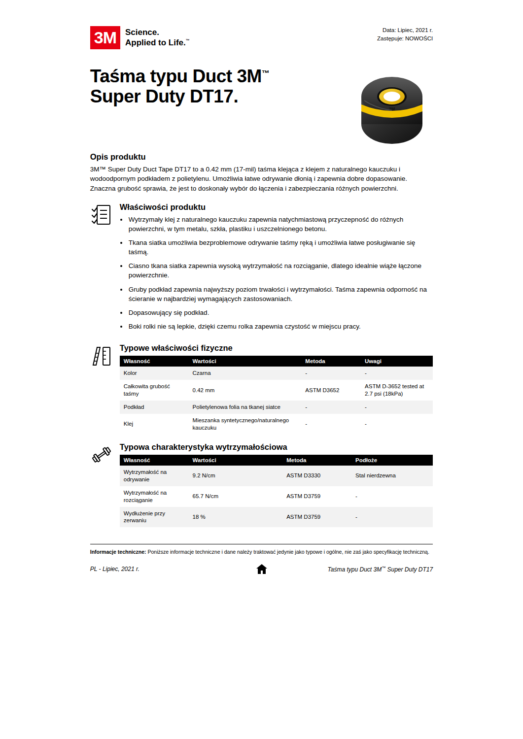3M
Science.
Applied to Life.™
Data: Lipiec, 2021 r.
Zastępuje: NOWOŚCI
Taśma typu Duct 3M™
Super Duty DT17.
3M
Opis produktu
3M™ Super Duty Duct Tape DT17 to a 0.42 mm (17-mil) taśma klejąca z klejem z naturalnego kauczuku i wodoodpornym podkładem z polietylenu. Umożliwia łatwe odrywanie dłonią i zapewnia dobre dopasowanie. Znaczna grubość sprawia, że jest to doskonały wybór do łączenia i zabezpieczania różnych powierzchni.
Właściwości produktu
Wytrzymały klej z naturalnego kauczuku zapewnia natychmiastową przyczepność do różnych powierzchni, w tym metalu, szkła, plastiku i uszczelnionego betonu.
Tkana siatka umożliwia bezproblemowe odrywanie taśmy ręką i umożliwia łatwe posługiwanie się taśmą.
Ciasno tkana siatka zapewnia wysoką wytrzymałość na rozciąganie, dlatego idealnie wiąże łączone powierzchnie.
Gruby podkład zapewnia najwyższy poziom trwałości i wytrzymałości. Taśma zapewnia odporność na ścieranie w najbardziej wymagających zastosowaniach.
Dopasowujący się podkład.
Boki rolki nie są lepkie, dzięki czemu rolka zapewnia czystość w miejscu pracy.
Typowe właściwości fizyczne
| Własność | Wartości | Metoda | Uwagi |
| --- | --- | --- | --- |
| Kolor | Czarna | - | - |
| Całkowita grubość taśmy | 0.42 mm | ASTM D3652 | ASTM D-3652 tested at 2.7 psi (18kPa) |
| Podkład | Polietylenowa folia na tkanej siatce | - | - |
| Klej | Mieszanka syntetycznego/naturalnego kauczuku | - | - |
Typowa charakterystyka wytrzymałościowa
| Własność | Wartości | Metoda | Podłoże |
| --- | --- | --- | --- |
| Wytrzymałość na odrywanie | 9.2 N/cm | ASTM D3330 | Stal nierdzewna |
| Wytrzymałość na rozciąganie | 65.7 N/cm | ASTM D3759 | - |
| Wydłużenie przy zerwaniu | 18 % | ASTM D3759 | - |
Informacje techniczne: Poniższe informacje techniczne i dane należy traktować jedynie jako typowe i ogólne, nie zaś jako specyfikację techniczną.
PL - Lipiec, 2021 r.
Taśma typu Duct 3M™ Super Duty DT17